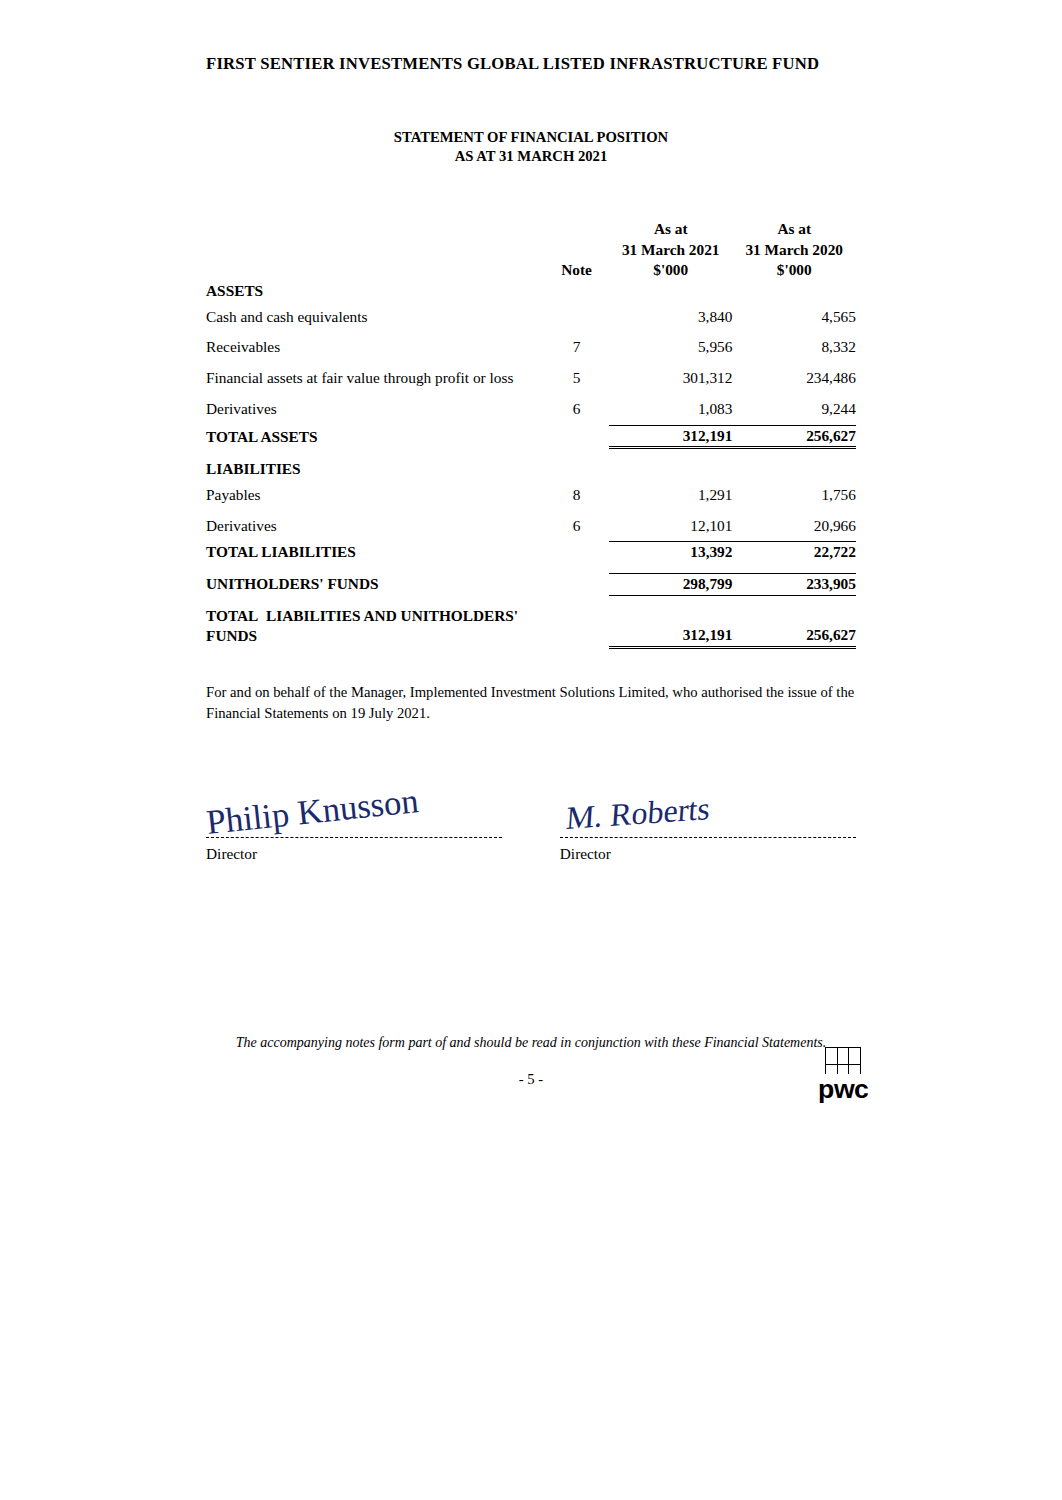FIRST SENTIER INVESTMENTS GLOBAL LISTED INFRASTRUCTURE FUND
STATEMENT OF FINANCIAL POSITION
AS AT 31 MARCH 2021
| | | As at | As at |
| --- | --- | --- | --- |
| | | 31 March 2021 | 31 March 2020 |
| | Note | $'000 | $'000 |
| ASSETS |
| Cash and cash equivalents | | 3,840 | 4,565 |
| Receivables | 7 | 5,956 | 8,332 |
| Financial assets at fair value through profit or loss | 5 | 301,312 | 234,486 |
| Derivatives | 6 | 1,083 | 9,244 |
| TOTAL ASSETS | | 312,191 | 256,627 |
| LIABILITIES |
| Payables | 8 | 1,291 | 1,756 |
| Derivatives | 6 | 12,101 | 20,966 |
| TOTAL LIABILITIES | | 13,392 | 22,722 |
| UNITHOLDERS' FUNDS | | 298,799 | 233,905 |
| TOTAL LIABILITIES AND UNITHOLDERS' FUNDS | | 312,191 | 256,627 |
For and on behalf of the Manager, Implemented Investment Solutions Limited, who authorised the issue of the Financial Statements on 19 July 2021.
Philip Knusson
Director
M. Roberts
Director
The accompanying notes form part of and should be read in conjunction with these Financial Statements.
- 5 -
pwc